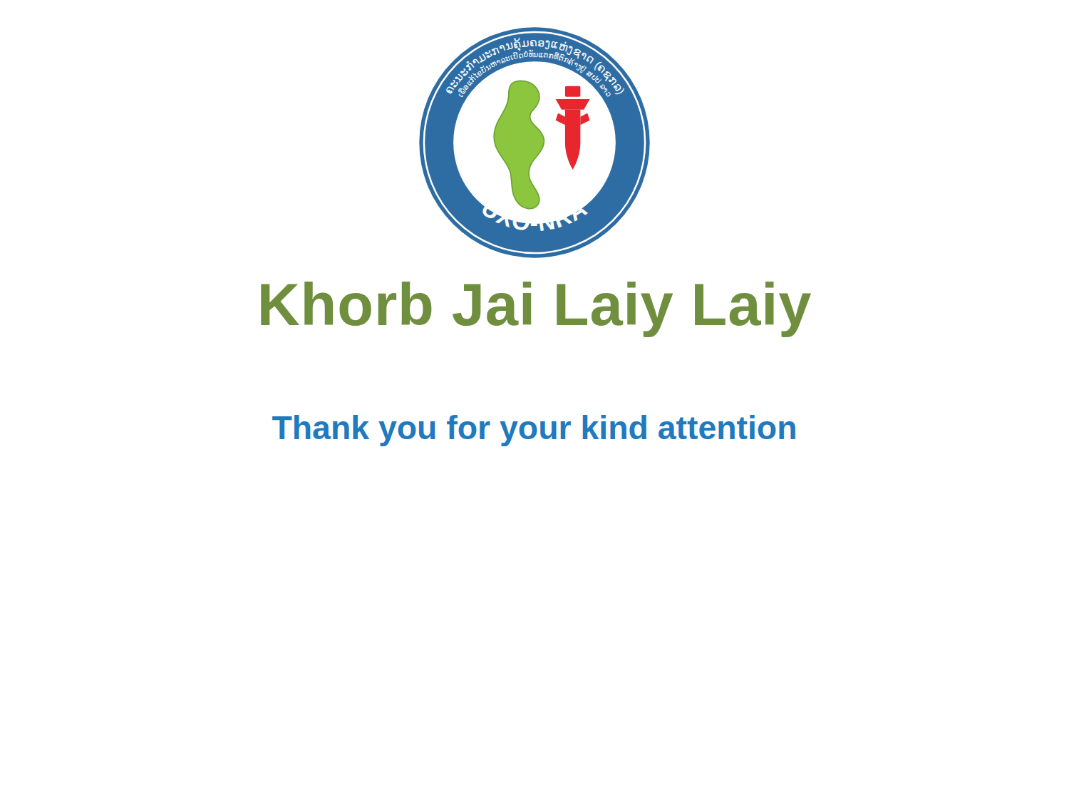ຄະນະກຳມະການຄຸ້ມຄອງແຫ່ງຊາດ (ຄຊກລ) ເພື່ອແກ້ໄຂບັນຫາລະເບີດບໍ່ທັນແຕກທີ່ຕົກຄ້າງຢູ່ ສປປ ລາວ UXO-NRA
Khorb Jai Laiy Laiy
Thank you for your kind attention